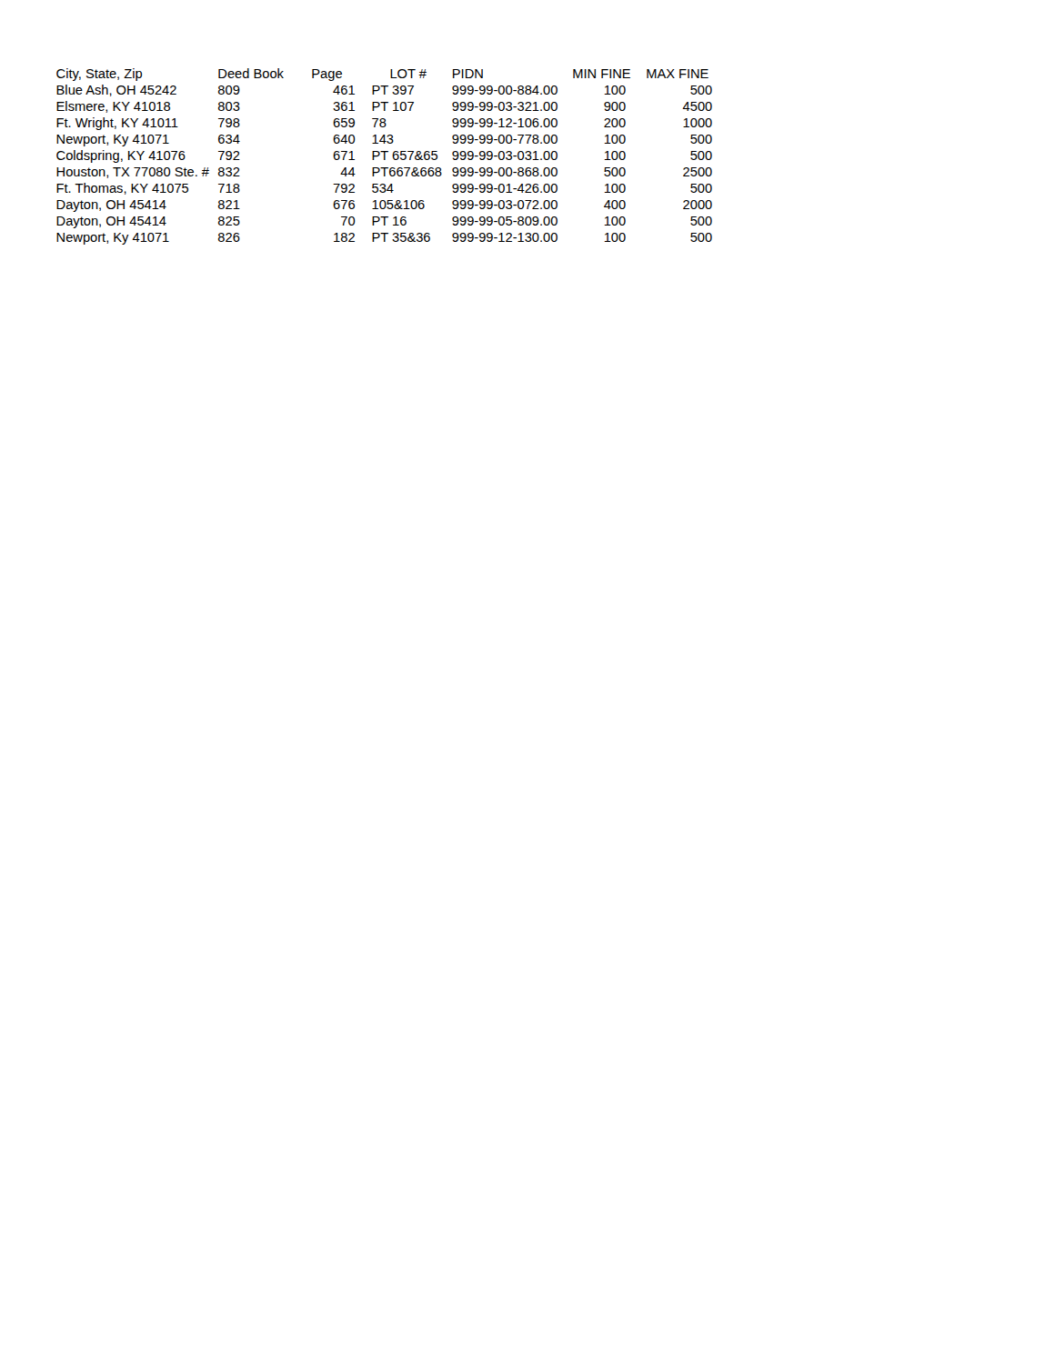| City, State, Zip | Deed Book | Page | LOT # | PIDN | MIN FINE | MAX FINE |
| --- | --- | --- | --- | --- | --- | --- |
| Blue Ash, OH 45242 | 809 | 461 | PT 397 | 999-99-00-884.00 | 100 | 500 |
| Elsmere, KY 41018 | 803 | 361 | PT 107 | 999-99-03-321.00 | 900 | 4500 |
| Ft. Wright, KY 41011 | 798 | 659 | 78 | 999-99-12-106.00 | 200 | 1000 |
| Newport, Ky 41071 | 634 | 640 | 143 | 999-99-00-778.00 | 100 | 500 |
| Coldspring, KY 41076 | 792 | 671 | PT 657&65 | 999-99-03-031.00 | 100 | 500 |
| Houston, TX 77080 Ste. # | 832 | 44 | PT667&668 | 999-99-00-868.00 | 500 | 2500 |
| Ft. Thomas, KY 41075 | 718 | 792 | 534 | 999-99-01-426.00 | 100 | 500 |
| Dayton, OH 45414 | 821 | 676 | 105&106 | 999-99-03-072.00 | 400 | 2000 |
| Dayton, OH 45414 | 825 | 70 | PT 16 | 999-99-05-809.00 | 100 | 500 |
| Newport, Ky 41071 | 826 | 182 | PT 35&36 | 999-99-12-130.00 | 100 | 500 |